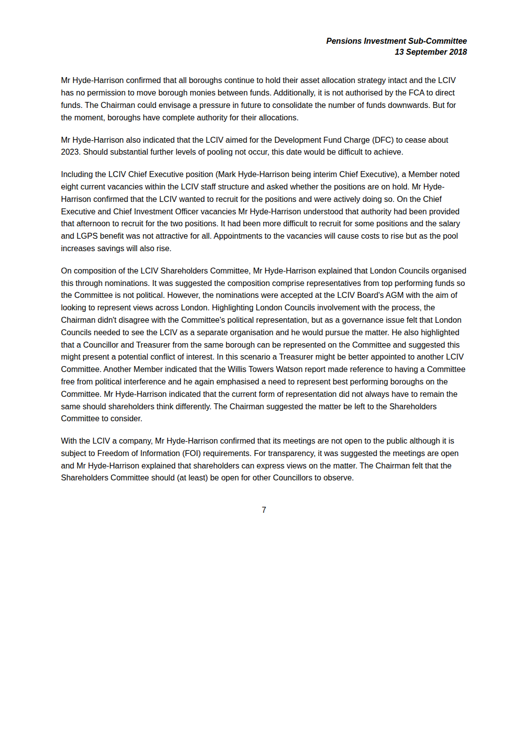Pensions Investment Sub-Committee
13 September 2018
Mr Hyde-Harrison confirmed that all boroughs continue to hold their asset allocation strategy intact and the LCIV has no permission to move borough monies between funds. Additionally, it is not authorised by the FCA to direct funds. The Chairman could envisage a pressure in future to consolidate the number of funds downwards. But for the moment, boroughs have complete authority for their allocations.
Mr Hyde-Harrison also indicated that the LCIV aimed for the Development Fund Charge (DFC) to cease about 2023. Should substantial further levels of pooling not occur, this date would be difficult to achieve.
Including the LCIV Chief Executive position (Mark Hyde-Harrison being interim Chief Executive), a Member noted eight current vacancies within the LCIV staff structure and asked whether the positions are on hold. Mr Hyde-Harrison confirmed that the LCIV wanted to recruit for the positions and were actively doing so. On the Chief Executive and Chief Investment Officer vacancies Mr Hyde-Harrison understood that authority had been provided that afternoon to recruit for the two positions. It had been more difficult to recruit for some positions and the salary and LGPS benefit was not attractive for all. Appointments to the vacancies will cause costs to rise but as the pool increases savings will also rise.
On composition of the LCIV Shareholders Committee, Mr Hyde-Harrison explained that London Councils organised this through nominations. It was suggested the composition comprise representatives from top performing funds so the Committee is not political. However, the nominations were accepted at the LCIV Board's AGM with the aim of looking to represent views across London. Highlighting London Councils involvement with the process, the Chairman didn't disagree with the Committee's political representation, but as a governance issue felt that London Councils needed to see the LCIV as a separate organisation and he would pursue the matter. He also highlighted that a Councillor and Treasurer from the same borough can be represented on the Committee and suggested this might present a potential conflict of interest. In this scenario a Treasurer might be better appointed to another LCIV Committee. Another Member indicated that the Willis Towers Watson report made reference to having a Committee free from political interference and he again emphasised a need to represent best performing boroughs on the Committee. Mr Hyde-Harrison indicated that the current form of representation did not always have to remain the same should shareholders think differently. The Chairman suggested the matter be left to the Shareholders Committee to consider.
With the LCIV a company, Mr Hyde-Harrison confirmed that its meetings are not open to the public although it is subject to Freedom of Information (FOI) requirements. For transparency, it was suggested the meetings are open and Mr Hyde-Harrison explained that shareholders can express views on the matter. The Chairman felt that the Shareholders Committee should (at least) be open for other Councillors to observe.
7